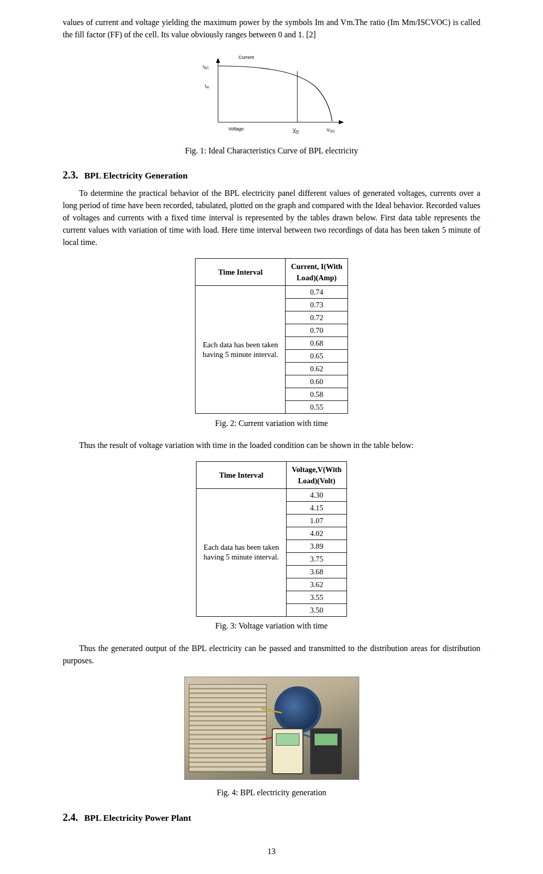values of current and voltage yielding the maximum power by the symbols Im and Vm.The ratio (Im Mm/ISCVOC) is called the fill factor (FF) of the cell. Its value obviously ranges between 0 and 1. [2]
ISC Im Current Voltage Vm VOC
Fig. 1: Ideal Characteristics Curve of BPL electricity
2.3. BPL Electricity Generation
To determine the practical behavior of the BPL electricity panel different values of generated voltages, currents over a long period of time have been recorded, tabulated, plotted on the graph and compared with the Ideal behavior. Recorded values of voltages and currents with a fixed time interval is represented by the tables drawn below. First data table represents the current values with variation of time with load. Here time interval between two recordings of data has been taken 5 minute of local time.
| Time Interval | Current, I(With Load)(Amp) |
| --- | --- |
| Each data has been taken having 5 minute interval. | 0.74 |
| 0.73 |
| 0.72 |
| 0.70 |
| 0.68 |
| 0.65 |
| 0.62 |
| 0.60 |
| 0.58 |
| 0.55 |
Fig. 2: Current variation with time
Thus the result of voltage variation with time in the loaded condition can be shown in the table below:
| Time Interval | Voltage,V(With Load)(Volt) |
| --- | --- |
| Each data has been taken having 5 minute interval. | 4.30 |
| 4.15 |
| 1.07 |
| 4.02 |
| 3.89 |
| 3.75 |
| 3.68 |
| 3.62 |
| 3.55 |
| 3.50 |
Fig. 3: Voltage variation with time
Thus the generated output of the BPL electricity can be passed and transmitted to the distribution areas for distribution purposes.
Fig. 4: BPL electricity generation
2.4. BPL Electricity Power Plant
13